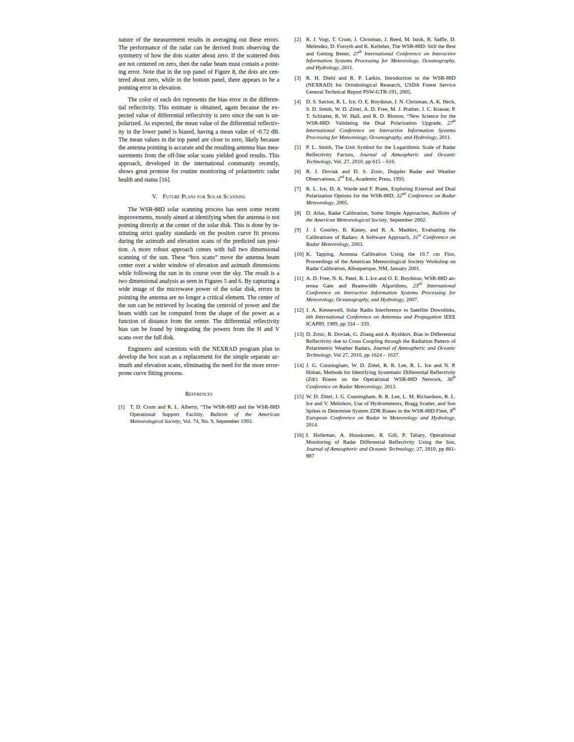nature of the measurement results in averaging out these errors. The performance of the radar can be derived from observing the symmetry of how the dots scatter about zero. If the scattered dots are not centered on zero, then the radar beam must contain a pointing error. Note that in the top panel of Figure 8, the dots are centered about zero, while in the bottom panel, there appears to be a pointing error in elevation.
The color of each dot represents the bias error in the differential reflectivity. This estimate is obtained, again because the expected value of differential reflectivity is zero since the sun is un-polarized. As expected, the mean value of the differential reflectivity in the lower panel is biased, having a mean value of -0.72 dB. The mean values in the top panel are close to zero, likely because the antenna pointing is accurate and the resulting antenna bias measurements from the off-line solar scans yielded good results. This approach, developed in the international community recently, shows great promise for routine monitoring of polarimetric radar health and status [16].
V. Future Plans for Solar Scanning
The WSR-88D solar scanning process has seen some recent improvements, mostly aimed at identifying when the antenna is not pointing directly at the center of the solar disk. This is done by instituting strict quality standards on the positon curve fit process during the azimuth and elevation scans of the predicted sun position. A more robust approach comes with full two dimensional scanning of the sun. These “box scans” move the antenna beam center over a wider window of elevation and azimuth dimensions while following the sun in its course over the sky. The result is a two dimensional analysis as seen in Figures 5 and 6. By capturing a wide image of the microwave power of the solar disk, errors in pointing the antenna are no longer a critical element. The center of the sun can be retrieved by locating the centroid of power and the beam width can be computed from the shape of the power as a function of distance from the center. The differential reflectivity bias can be found by integrating the powers from the H and V scans over the full disk.
Engineers and scientists with the NEXRAD program plan to develop the box scan as a replacement for the simple separate azimuth and elevation scans, eliminating the need for the more error-prone curve fitting process.
References
[1] T. D. Crum and R. L. Alberty, “The WSR-88D and the WSR-88D Operational Support Facility, Bulletin of the American Meteorological Society, Vol. 74, No. 9, September 1993.
[2] R. J. Vogt, T. Crum, J. Chrisman, J. Reed, M. Istok, B. Saffle, D. Melendez, D. Forsyth and K. Kelleher, The WSR-88D: Still the Best and Getting Better, 27th International Conference on Interactive Information Systems Processing for Meteorology, Oceanography, and Hydrology, 2011.
[3] R. H. Diehl and R. P. Larkin, Introduction to the WSR-88D (NEXRAD) for Orinthological Research, USDA Forest Service General Technical Report PSW-GTR-191, 2005.
[4] D. S. Saxion, R. L. Ice, O. E. Boydstun, J. N. Chrisman, A. K. Heck, S. D. Smith, W. D. Zittel, A. D. Free, M. J. Prather, J. C. Krause, P. T. Schlatter, R. W. Hall, and R. D. Rhoton, “New Science for the WSR-88D: Validating the Dual Polarization Upgrade, 27th International Conference on Interactive Information Systems Processing for Meteorology, Oceanography, and Hydrology, 2011.
[5] P. L. Smith, The Unit Symbol for the Logarithmic Scale of Radar Reflectivity Factors, Journal of Atmospheric and Oceanic Technology, Vol. 27, 2010, pp 615 – 616.
[6] R. J. Doviak and D. S. Zrnic, Doppler Radar and Weather Observations, 2nd Ed., Academic Press, 1993.
[7] R. L. Ice, D. A. Warde and F. Pratte, Exploring External and Dual Polarization Options for the WSR-88D, 32nd Conference on Radar Meteorology, 2005.
[8] D. Atlas, Radar Calibration, Some Simple Approaches, Bulletin of the American Meteorological Society, September 2002.
[9] J. J. Gourley, B. Kaney, and R. A. Maddox, Evaluating the Calibrations of Radars: A Software Approach, 31st Conference on Radar Meteorology, 2003.
[10] K. Tapping, Antenna Calibration Using the 10.7 cm Flux, Proceedings of the American Meteorological Society Workshop on Radar Calibration, Albuquerque, NM, January 2001.
[11] A. D. Free, N. K. Patel, R. L.Ice and O. E. Boydstun, WSR-88D antenna Gain and Beamwidth Algorithms, 23rd International Conference on Interactive Information Systems Processing for Meteorology, Oceanography, and Hydrology, 2007.
[12] J. A. Kennewell, Solar Radio Interference to Satellite Downlinks, 6th International Conference on Antennas and Propagation IEEE ICAP89, 1989, pp 334 – 339.
[13] D. Zrnic, R. Doviak, G. Zhang and A. Ryzhkov, Bias in Differential Reflectivity due to Cross Coupling through the Radiation Pattern of Polarimetric Weather Radars, Journal of Atmospheric and Oceanic Technology, Vol 27, 2010, pp 1624 – 1637.
[14] J. G. Cunningham, W. D. Zittel, R. R. Lee, R. L. Ice and N. P. Hoban, Methods for Identifying Systematic Differential Reflectivity (Zdr) Biases on the Operational WSR-88D Network, 36th Conference on Radar Meteorology, 2013.
[15] W. D. Zittel, J. G. Cunningham, R. R. Lee, L. M. Richardson, R. L. Ice and V. Melnikov, Use of Hydrometeors, Bragg Scatter, and Sun Spikes to Determine System ZDR Biases in the WSR-88D Fleet, 8th European Conference on Radar in Meteorology and Hydrology, 2014.
[16] I. Holleman, A. Huuskonen, R. Gill, P. Tabary, Operational Monitoring of Radar Differential Reflectivity Using the Sun, Journal of Atmospheric and Oceanic Technology, 27, 2010, pp 881-887